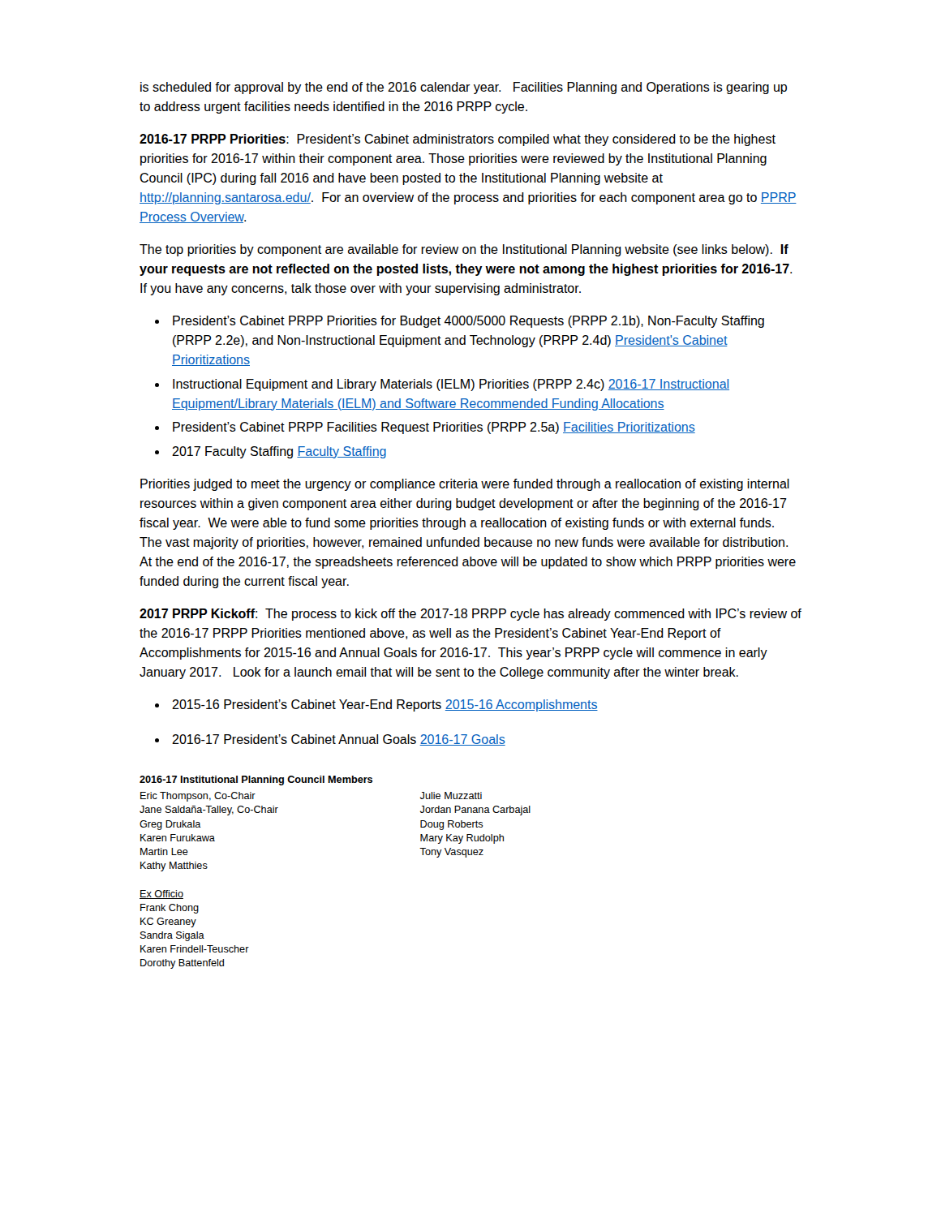is scheduled for approval by the end of the 2016 calendar year. Facilities Planning and Operations is gearing up to address urgent facilities needs identified in the 2016 PRPP cycle.
2016-17 PRPP Priorities: President’s Cabinet administrators compiled what they considered to be the highest priorities for 2016-17 within their component area. Those priorities were reviewed by the Institutional Planning Council (IPC) during fall 2016 and have been posted to the Institutional Planning website at http://planning.santarosa.edu/. For an overview of the process and priorities for each component area go to PPRP Process Overview.
The top priorities by component are available for review on the Institutional Planning website (see links below). If your requests are not reflected on the posted lists, they were not among the highest priorities for 2016-17. If you have any concerns, talk those over with your supervising administrator.
President’s Cabinet PRPP Priorities for Budget 4000/5000 Requests (PRPP 2.1b), Non-Faculty Staffing (PRPP 2.2e), and Non-Instructional Equipment and Technology (PRPP 2.4d) President's Cabinet Prioritizations
Instructional Equipment and Library Materials (IELM) Priorities (PRPP 2.4c) 2016-17 Instructional Equipment/Library Materials (IELM) and Software Recommended Funding Allocations
President’s Cabinet PRPP Facilities Request Priorities (PRPP 2.5a) Facilities Prioritizations
2017 Faculty Staffing Faculty Staffing
Priorities judged to meet the urgency or compliance criteria were funded through a reallocation of existing internal resources within a given component area either during budget development or after the beginning of the 2016-17 fiscal year. We were able to fund some priorities through a reallocation of existing funds or with external funds. The vast majority of priorities, however, remained unfunded because no new funds were available for distribution. At the end of the 2016-17, the spreadsheets referenced above will be updated to show which PRPP priorities were funded during the current fiscal year.
2017 PRPP Kickoff: The process to kick off the 2017-18 PRPP cycle has already commenced with IPC’s review of the 2016-17 PRPP Priorities mentioned above, as well as the President’s Cabinet Year-End Report of Accomplishments for 2015-16 and Annual Goals for 2016-17. This year’s PRPP cycle will commence in early January 2017. Look for a launch email that will be sent to the College community after the winter break.
2015-16 President’s Cabinet Year-End Reports 2015-16 Accomplishments
2016-17 President’s Cabinet Annual Goals 2016-17 Goals
2016-17 Institutional Planning Council Members
| Eric Thompson, Co-Chair | Julie Muzzatti |
| Jane Saldaña-Talley, Co-Chair | Jordan Panana Carbajal |
| Greg Drukala | Doug Roberts |
| Karen Furukawa | Mary Kay Rudolph |
| Martin Lee | Tony Vasquez |
| Kathy Matthies | |
Ex Officio
Frank Chong
KC Greaney
Sandra Sigala
Karen Frindell-Teuscher
Dorothy Battenfeld